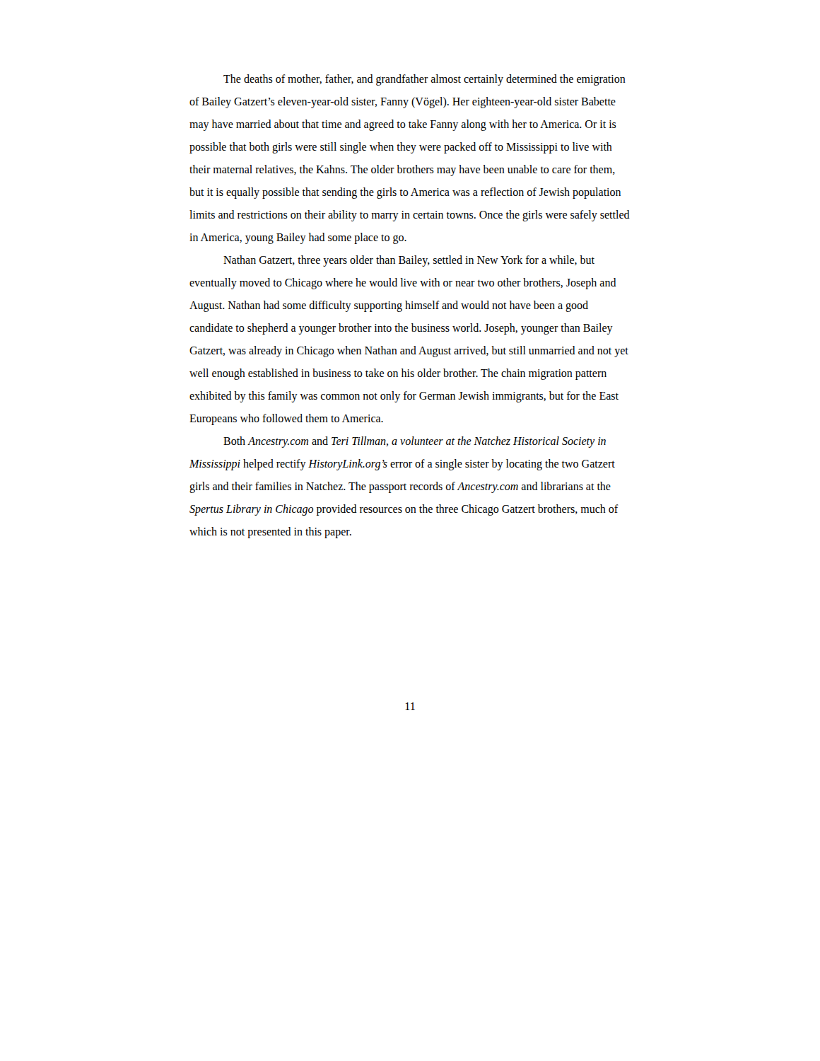The deaths of mother, father, and grandfather almost certainly determined the emigration of Bailey Gatzert’s eleven-year-old sister, Fanny (Vögel). Her eighteen-year-old sister Babette may have married about that time and agreed to take Fanny along with her to America. Or it is possible that both girls were still single when they were packed off to Mississippi to live with their maternal relatives, the Kahns. The older brothers may have been unable to care for them, but it is equally possible that sending the girls to America was a reflection of Jewish population limits and restrictions on their ability to marry in certain towns. Once the girls were safely settled in America, young Bailey had some place to go.
Nathan Gatzert, three years older than Bailey, settled in New York for a while, but eventually moved to Chicago where he would live with or near two other brothers, Joseph and August. Nathan had some difficulty supporting himself and would not have been a good candidate to shepherd a younger brother into the business world. Joseph, younger than Bailey Gatzert, was already in Chicago when Nathan and August arrived, but still unmarried and not yet well enough established in business to take on his older brother. The chain migration pattern exhibited by this family was common not only for German Jewish immigrants, but for the East Europeans who followed them to America.
Both Ancestry.com and Teri Tillman, a volunteer at the Natchez Historical Society in Mississippi helped rectify HistoryLink.org’s error of a single sister by locating the two Gatzert girls and their families in Natchez. The passport records of Ancestry.com and librarians at the Spertus Library in Chicago provided resources on the three Chicago Gatzert brothers, much of which is not presented in this paper.
11